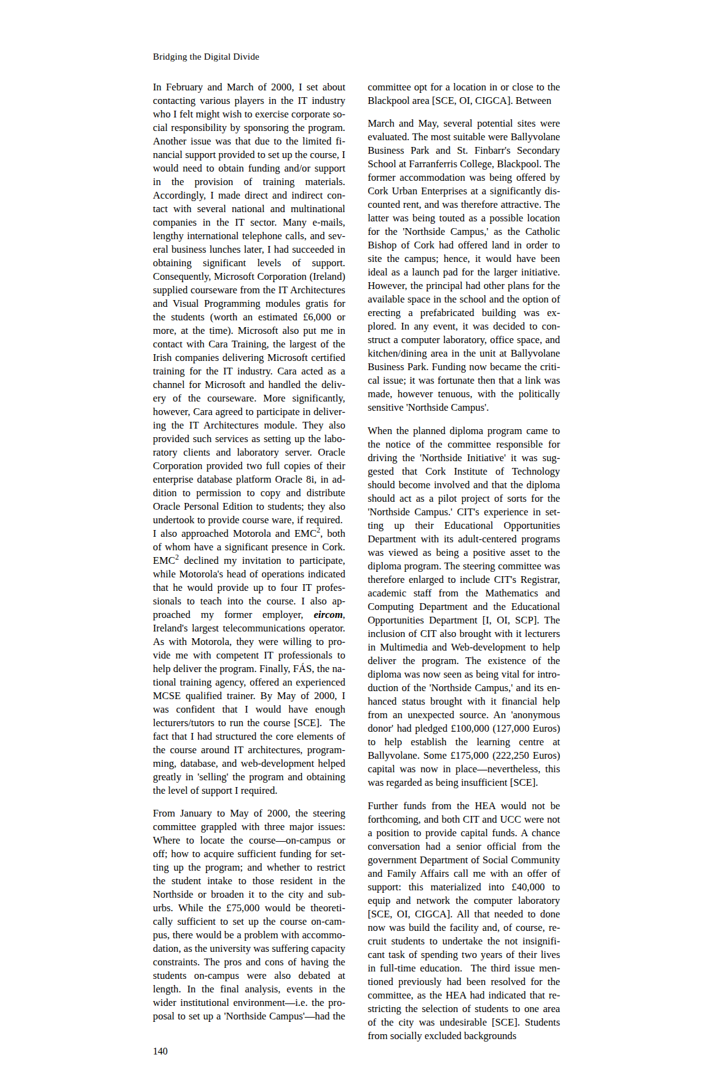Bridging the Digital Divide
In February and March of 2000, I set about contacting various players in the IT industry who I felt might wish to exercise corporate social responsibility by sponsoring the program. Another issue was that due to the limited financial support provided to set up the course, I would need to obtain funding and/or support in the provision of training materials. Accordingly, I made direct and indirect contact with several national and multinational companies in the IT sector. Many e-mails, lengthy international telephone calls, and several business lunches later, I had succeeded in obtaining significant levels of support. Consequently, Microsoft Corporation (Ireland) supplied courseware from the IT Architectures and Visual Programming modules gratis for the students (worth an estimated £6,000 or more, at the time). Microsoft also put me in contact with Cara Training, the largest of the Irish companies delivering Microsoft certified training for the IT industry. Cara acted as a channel for Microsoft and handled the delivery of the courseware. More significantly, however, Cara agreed to participate in delivering the IT Architectures module. They also provided such services as setting up the laboratory clients and laboratory server. Oracle Corporation provided two full copies of their enterprise database platform Oracle 8i, in addition to permission to copy and distribute Oracle Personal Edition to students; they also undertook to provide course ware, if required. I also approached Motorola and EMC2, both of whom have a significant presence in Cork. EMC2 declined my invitation to participate, while Motorola's head of operations indicated that he would provide up to four IT professionals to teach into the course. I also approached my former employer, eircom, Ireland's largest telecommunications operator. As with Motorola, they were willing to provide me with competent IT professionals to help deliver the program. Finally, FÁS, the national training agency, offered an experienced MCSE qualified trainer. By May of 2000, I was confident that I would have enough lecturers/tutors to run the course [SCE]. The fact that I had structured the core elements of the course around IT architectures, programming, database, and web-development helped greatly in 'selling' the program and obtaining the level of support I required.
From January to May of 2000, the steering committee grappled with three major issues: Where to locate the course—on-campus or off; how to acquire sufficient funding for setting up the program; and whether to restrict the student intake to those resident in the Northside or broaden it to the city and suburbs. While the £75,000 would be theoretically sufficient to set up the course on-campus, there would be a problem with accommodation, as the university was suffering capacity constraints. The pros and cons of having the students on-campus were also debated at length. In the final analysis, events in the wider institutional environment—i.e. the proposal to set up a 'Northside Campus'—had the committee opt for a location in or close to the Blackpool area [SCE, OI, CIGCA]. Between
March and May, several potential sites were evaluated. The most suitable were Ballyvolane Business Park and St. Finbarr's Secondary School at Farranferris College, Blackpool. The former accommodation was being offered by Cork Urban Enterprises at a significantly discounted rent, and was therefore attractive. The latter was being touted as a possible location for the 'Northside Campus,' as the Catholic Bishop of Cork had offered land in order to site the campus; hence, it would have been ideal as a launch pad for the larger initiative. However, the principal had other plans for the available space in the school and the option of erecting a prefabricated building was explored. In any event, it was decided to construct a computer laboratory, office space, and kitchen/dining area in the unit at Ballyvolane Business Park. Funding now became the critical issue; it was fortunate then that a link was made, however tenuous, with the politically sensitive 'Northside Campus'.
When the planned diploma program came to the notice of the committee responsible for driving the 'Northside Initiative' it was suggested that Cork Institute of Technology should become involved and that the diploma should act as a pilot project of sorts for the 'Northside Campus.' CIT's experience in setting up their Educational Opportunities Department with its adult-centered programs was viewed as being a positive asset to the diploma program. The steering committee was therefore enlarged to include CIT's Registrar, academic staff from the Mathematics and Computing Department and the Educational Opportunities Department [I, OI, SCP]. The inclusion of CIT also brought with it lecturers in Multimedia and Web-development to help deliver the program. The existence of the diploma was now seen as being vital for introduction of the 'Northside Campus,' and its enhanced status brought with it financial help from an unexpected source. An 'anonymous donor' had pledged £100,000 (127,000 Euros) to help establish the learning centre at Ballyvolane. Some £175,000 (222,250 Euros) capital was now in place—nevertheless, this was regarded as being insufficient [SCE].
Further funds from the HEA would not be forthcoming, and both CIT and UCC were not a position to provide capital funds. A chance conversation had a senior official from the government Department of Social Community and Family Affairs call me with an offer of support: this materialized into £40,000 to equip and network the computer laboratory [SCE, OI, CIGCA]. All that needed to done now was build the facility and, of course, recruit students to undertake the not insignificant task of spending two years of their lives in full-time education. The third issue mentioned previously had been resolved for the committee, as the HEA had indicated that restricting the selection of students to one area of the city was undesirable [SCE]. Students from socially excluded backgrounds
140